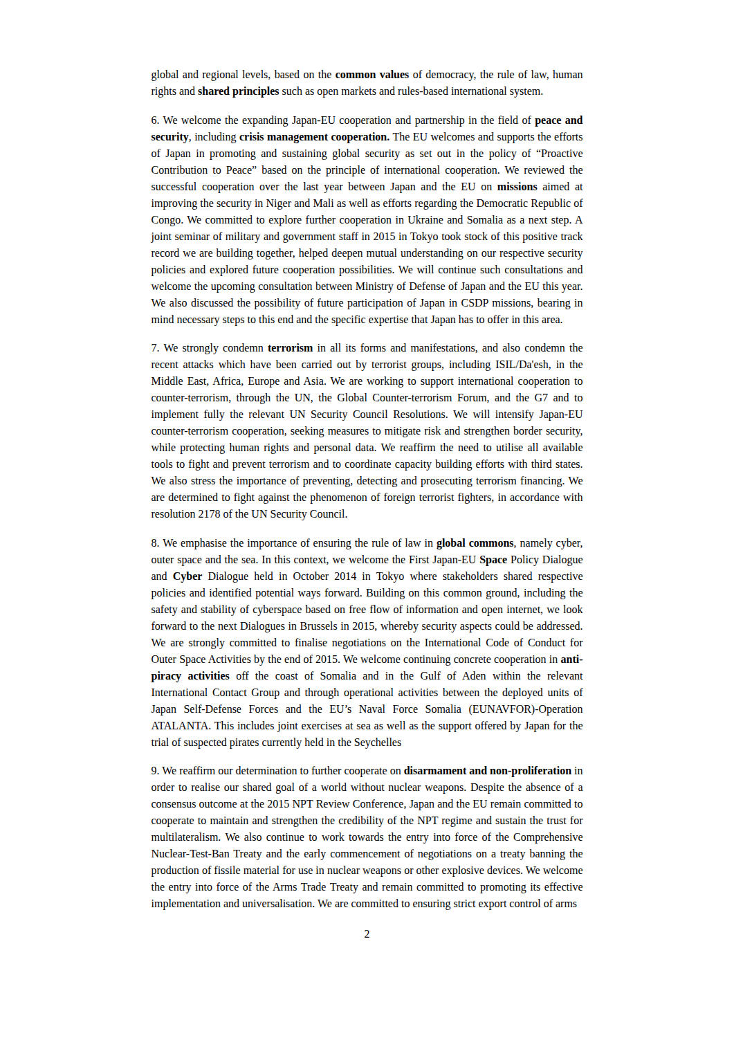global and regional levels, based on the common values of democracy, the rule of law, human rights and shared principles such as open markets and rules-based international system.
6. We welcome the expanding Japan-EU cooperation and partnership in the field of peace and security, including crisis management cooperation. The EU welcomes and supports the efforts of Japan in promoting and sustaining global security as set out in the policy of “Proactive Contribution to Peace” based on the principle of international cooperation. We reviewed the successful cooperation over the last year between Japan and the EU on missions aimed at improving the security in Niger and Mali as well as efforts regarding the Democratic Republic of Congo. We committed to explore further cooperation in Ukraine and Somalia as a next step. A joint seminar of military and government staff in 2015 in Tokyo took stock of this positive track record we are building together, helped deepen mutual understanding on our respective security policies and explored future cooperation possibilities. We will continue such consultations and welcome the upcoming consultation between Ministry of Defense of Japan and the EU this year. We also discussed the possibility of future participation of Japan in CSDP missions, bearing in mind necessary steps to this end and the specific expertise that Japan has to offer in this area.
7. We strongly condemn terrorism in all its forms and manifestations, and also condemn the recent attacks which have been carried out by terrorist groups, including ISIL/Da'esh, in the Middle East, Africa, Europe and Asia. We are working to support international cooperation to counter-terrorism, through the UN, the Global Counter-terrorism Forum, and the G7 and to implement fully the relevant UN Security Council Resolutions. We will intensify Japan-EU counter-terrorism cooperation, seeking measures to mitigate risk and strengthen border security, while protecting human rights and personal data. We reaffirm the need to utilise all available tools to fight and prevent terrorism and to coordinate capacity building efforts with third states. We also stress the importance of preventing, detecting and prosecuting terrorism financing. We are determined to fight against the phenomenon of foreign terrorist fighters, in accordance with resolution 2178 of the UN Security Council.
8. We emphasise the importance of ensuring the rule of law in global commons, namely cyber, outer space and the sea. In this context, we welcome the First Japan-EU Space Policy Dialogue and Cyber Dialogue held in October 2014 in Tokyo where stakeholders shared respective policies and identified potential ways forward. Building on this common ground, including the safety and stability of cyberspace based on free flow of information and open internet, we look forward to the next Dialogues in Brussels in 2015, whereby security aspects could be addressed. We are strongly committed to finalise negotiations on the International Code of Conduct for Outer Space Activities by the end of 2015. We welcome continuing concrete cooperation in anti-piracy activities off the coast of Somalia and in the Gulf of Aden within the relevant International Contact Group and through operational activities between the deployed units of Japan Self-Defense Forces and the EU’s Naval Force Somalia (EUNAVFOR)-Operation ATALANTA. This includes joint exercises at sea as well as the support offered by Japan for the trial of suspected pirates currently held in the Seychelles
9. We reaffirm our determination to further cooperate on disarmament and non-proliferation in order to realise our shared goal of a world without nuclear weapons. Despite the absence of a consensus outcome at the 2015 NPT Review Conference, Japan and the EU remain committed to cooperate to maintain and strengthen the credibility of the NPT regime and sustain the trust for multilateralism. We also continue to work towards the entry into force of the Comprehensive Nuclear-Test-Ban Treaty and the early commencement of negotiations on a treaty banning the production of fissile material for use in nuclear weapons or other explosive devices. We welcome the entry into force of the Arms Trade Treaty and remain committed to promoting its effective implementation and universalisation. We are committed to ensuring strict export control of arms
2